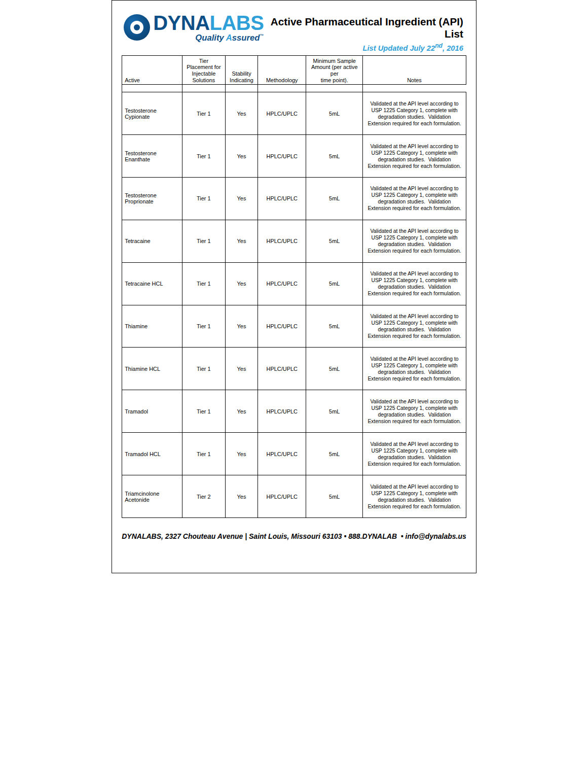DYNA LABS
Quality Assured™
Active Pharmaceutical Ingredient (API) List
List Updated July 22nd, 2016
| Active | Tier Placement for Injectable Solutions | Stability Indicating | Methodology | Minimum Sample Amount (per active per time point). | Notes |
| --- | --- | --- | --- | --- | --- |
| Testosterone Cypionate | Tier 1 | Yes | HPLC/UPLC | 5mL | Validated at the API level according to USP 1225 Category 1, complete with degradation studies. Validation Extension required for each formulation. |
| Testosterone Enanthate | Tier 1 | Yes | HPLC/UPLC | 5mL | Validated at the API level according to USP 1225 Category 1, complete with degradation studies. Validation Extension required for each formulation. |
| Testosterone Proprionate | Tier 1 | Yes | HPLC/UPLC | 5mL | Validated at the API level according to USP 1225 Category 1, complete with degradation studies. Validation Extension required for each formulation. |
| Tetracaine | Tier 1 | Yes | HPLC/UPLC | 5mL | Validated at the API level according to USP 1225 Category 1, complete with degradation studies. Validation Extension required for each formulation. |
| Tetracaine HCL | Tier 1 | Yes | HPLC/UPLC | 5mL | Validated at the API level according to USP 1225 Category 1, complete with degradation studies. Validation Extension required for each formulation. |
| Thiamine | Tier 1 | Yes | HPLC/UPLC | 5mL | Validated at the API level according to USP 1225 Category 1, complete with degradation studies. Validation Extension required for each formulation. |
| Thiamine HCL | Tier 1 | Yes | HPLC/UPLC | 5mL | Validated at the API level according to USP 1225 Category 1, complete with degradation studies. Validation Extension required for each formulation. |
| Tramadol | Tier 1 | Yes | HPLC/UPLC | 5mL | Validated at the API level according to USP 1225 Category 1, complete with degradation studies. Validation Extension required for each formulation. |
| Tramadol HCL | Tier 1 | Yes | HPLC/UPLC | 5mL | Validated at the API level according to USP 1225 Category 1, complete with degradation studies. Validation Extension required for each formulation. |
| Triamcinolone Acetonide | Tier 2 | Yes | HPLC/UPLC | 5mL | Validated at the API level according to USP 1225 Category 1, complete with degradation studies. Validation Extension required for each formulation. |
DYNALABS, 2327 Chouteau Avenue | Saint Louis, Missouri 63103 • 888.DYNALAB • info@dynalabs.us